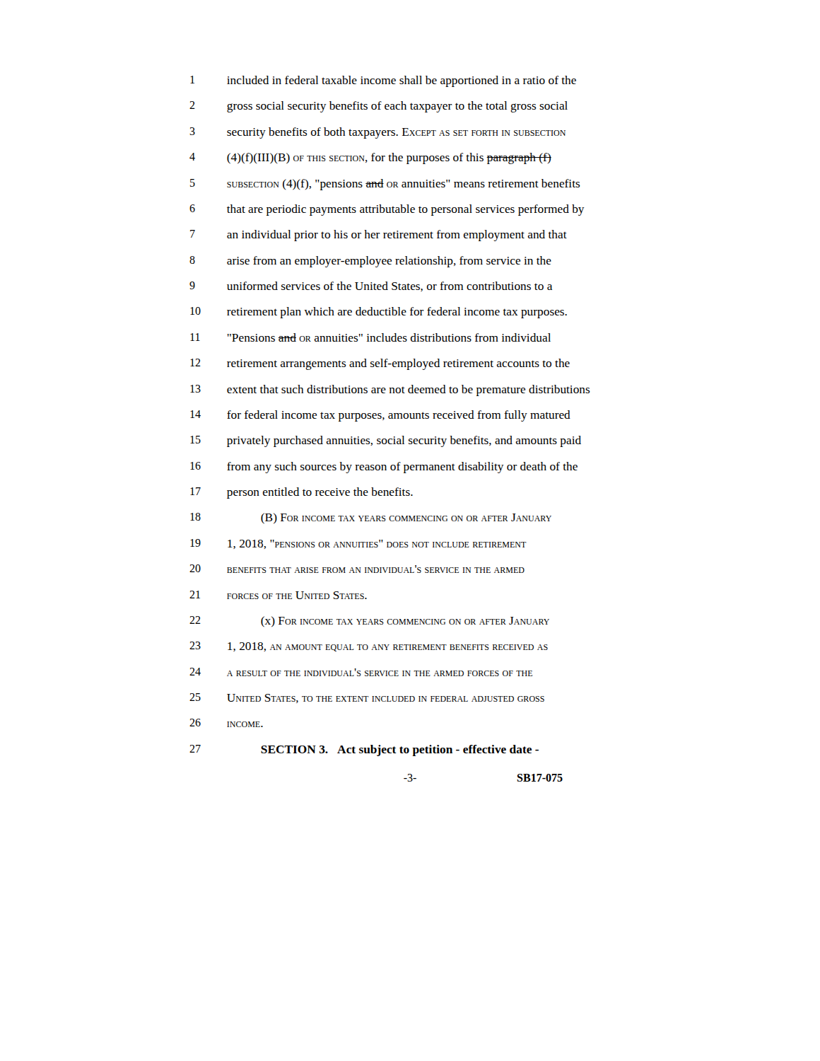| 1 | included in federal taxable income shall be apportioned in a ratio of the |
| 2 | gross social security benefits of each taxpayer to the total gross social |
| 3 | security benefits of both taxpayers. Except as set forth in subsection |
| 4 | (4)(f)(III)(B) of this section, for the purposes of this paragraph (f) |
| 5 | subsection (4)(f), "pensions and or annuities" means retirement benefits |
| 6 | that are periodic payments attributable to personal services performed by |
| 7 | an individual prior to his or her retirement from employment and that |
| 8 | arise from an employer-employee relationship, from service in the |
| 9 | uniformed services of the United States, or from contributions to a |
| 10 | retirement plan which are deductible for federal income tax purposes. |
| 11 | "Pensions and or annuities" includes distributions from individual |
| 12 | retirement arrangements and self-employed retirement accounts to the |
| 13 | extent that such distributions are not deemed to be premature distributions |
| 14 | for federal income tax purposes, amounts received from fully matured |
| 15 | privately purchased annuities, social security benefits, and amounts paid |
| 16 | from any such sources by reason of permanent disability or death of the |
| 17 | person entitled to receive the benefits. |
| 18 | (B) For income tax years commencing on or after January |
| 19 | 1, 2018, " pensions or annuities " does not include retirement |
| 20 | benefits that arise from an individual's service in the armed |
| 21 | forces of the United States. |
| 22 | (x) For income tax years commencing on or after January |
| 23 | 1, 2018, an amount equal to any retirement benefits received as |
| 24 | a result of the individual's service in the armed forces of the |
| 25 | United States, to the extent included in federal adjusted gross |
| 26 | income. |
| 27 | SECTION 3. Act subject to petition - effective date - |
-3- SB17-075